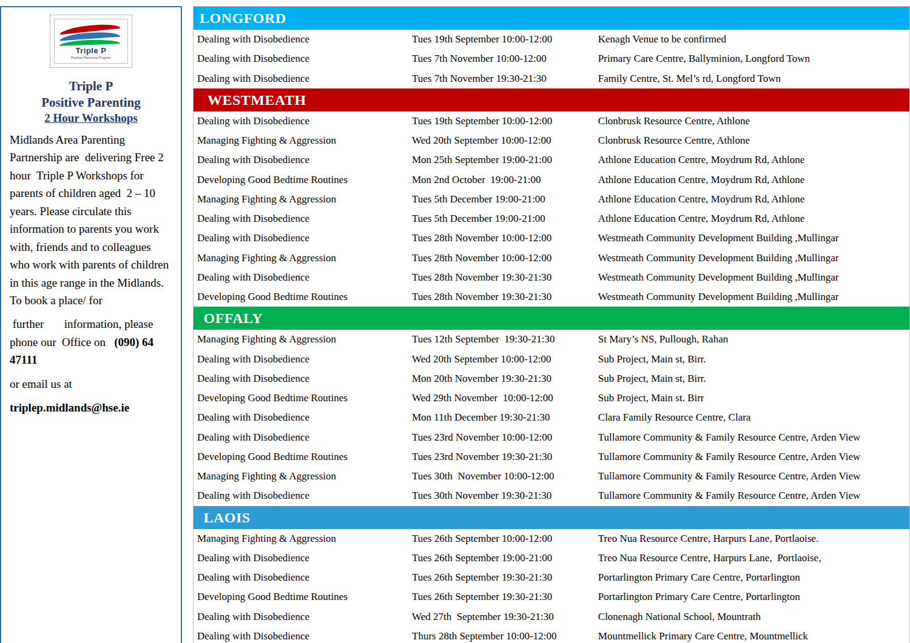Triple P
Positive Parenting Program
Triple P
Positive Parenting
2 Hour Workshops
Midlands Area Parenting Partnership are delivering Free 2 hour Triple P Workshops for parents of children aged 2 – 10 years. Please circulate this information to parents you work with, friends and to colleagues who work with parents of children in this age range in the Midlands. To book a place/ for
further information, please phone our Office on (090) 64 47111
or email us at
triplep.midlands@hse.ie
| LONGFORD |
| Dealing with Disobedience | Tues 19th September 10:00-12:00 | Kenagh Venue to be confirmed |
| Dealing with Disobedience | Tues 7th November 10:00-12:00 | Primary Care Centre, Ballyminion, Longford Town |
| Dealing with Disobedience | Tues 7th November 19:30-21:30 | Family Centre, St. Mel’s rd, Longford Town |
| WESTMEATH |
| Dealing with Disobedience | Tues 19th September 10:00-12:00 | Clonbrusk Resource Centre, Athlone |
| Managing Fighting & Aggression | Wed 20th September 10:00-12:00 | Clonbrusk Resource Centre, Athlone |
| Dealing with Disobedience | Mon 25th September 19:00-21:00 | Athlone Education Centre, Moydrum Rd, Athlone |
| Developing Good Bedtime Routines | Mon 2nd October 19:00-21:00 | Athlone Education Centre, Moydrum Rd, Athlone |
| Managing Fighting & Aggression | Tues 5th December 19:00-21:00 | Athlone Education Centre, Moydrum Rd, Athlone |
| Dealing with Disobedience | Tues 5th December 19:00-21:00 | Athlone Education Centre, Moydrum Rd, Athlone |
| Dealing with Disobedience | Tues 28th November 10:00-12:00 | Westmeath Community Development Building ,Mullingar |
| Managing Fighting & Aggression | Tues 28th November 10:00-12:00 | Westmeath Community Development Building ,Mullingar |
| Dealing with Disobedience | Tues 28th November 19:30-21:30 | Westmeath Community Development Building ,Mullingar |
| Developing Good Bedtime Routines | Tues 28th November 19:30-21:30 | Westmeath Community Development Building ,Mullingar |
| OFFALY |
| Managing Fighting & Aggression | Tues 12th September 19:30-21:30 | St Mary’s NS, Pullough, Rahan |
| Dealing with Disobedience | Wed 20th September 10:00-12:00 | Sub Project, Main st, Birr. |
| Dealing with Disobedience | Mon 20th November 19:30-21:30 | Sub Project, Main st, Birr. |
| Developing Good Bedtime Routines | Wed 29th November 10:00-12:00 | Sub Project, Main st. Birr |
| Dealing with Disobedience | Mon 11th December 19:30-21:30 | Clara Family Resource Centre, Clara |
| Dealing with Disobedience | Tues 23rd November 10:00-12:00 | Tullamore Community & Family Resource Centre, Arden View |
| Developing Good Bedtime Routines | Tues 23rd November 19:30-21:30 | Tullamore Community & Family Resource Centre, Arden View |
| Managing Fighting & Aggression | Tues 30th November 10:00-12:00 | Tullamore Community & Family Resource Centre, Arden View |
| Dealing with Disobedience | Tues 30th November 19:30-21:30 | Tullamore Community & Family Resource Centre, Arden View |
| LAOIS |
| Managing Fighting & Aggression | Tues 26th September 10:00-12:00 | Treo Nua Resource Centre, Harpurs Lane, Portlaoise. |
| Dealing with Disobedience | Tues 26th September 19:00-21:00 | Treo Nua Resource Centre, Harpurs Lane, Portlaoise, |
| Dealing with Disobedience | Tues 26th September 19:30-21:30 | Portarlington Primary Care Centre, Portarlington |
| Developing Good Bedtime Routines | Tues 26th September 19:30-21:30 | Portarlington Primary Care Centre, Portarlington |
| Dealing with Disobedience | Wed 27th September 19:30-21:30 | Clonenagh National School, Mountrath |
| Dealing with Disobedience | Thurs 28th September 10:00-12:00 | Mountmellick Primary Care Centre, Mountmellick |